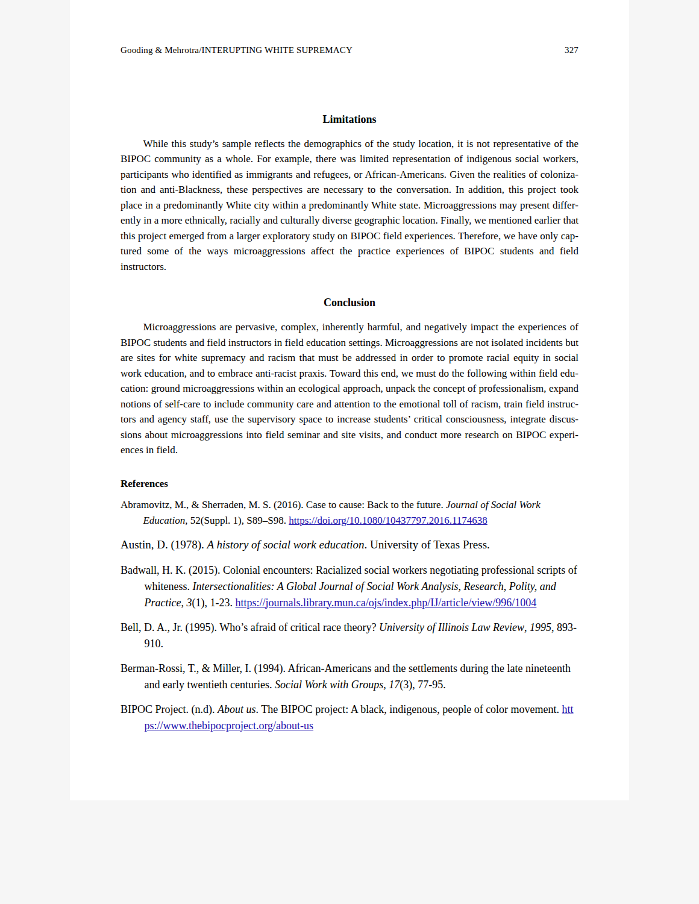Gooding & Mehrotra/INTERUPTING WHITE SUPREMACY 327
Limitations
While this study’s sample reflects the demographics of the study location, it is not representative of the BIPOC community as a whole. For example, there was limited representation of indigenous social workers, participants who identified as immigrants and refugees, or African-Americans. Given the realities of colonization and anti-Blackness, these perspectives are necessary to the conversation. In addition, this project took place in a predominantly White city within a predominantly White state. Microaggressions may present differently in a more ethnically, racially and culturally diverse geographic location. Finally, we mentioned earlier that this project emerged from a larger exploratory study on BIPOC field experiences. Therefore, we have only captured some of the ways microaggressions affect the practice experiences of BIPOC students and field instructors.
Conclusion
Microaggressions are pervasive, complex, inherently harmful, and negatively impact the experiences of BIPOC students and field instructors in field education settings. Microaggressions are not isolated incidents but are sites for white supremacy and racism that must be addressed in order to promote racial equity in social work education, and to embrace anti-racist praxis. Toward this end, we must do the following within field education: ground microaggressions within an ecological approach, unpack the concept of professionalism, expand notions of self-care to include community care and attention to the emotional toll of racism, train field instructors and agency staff, use the supervisory space to increase students’ critical consciousness, integrate discussions about microaggressions into field seminar and site visits, and conduct more research on BIPOC experiences in field.
References
Abramovitz, M., & Sherraden, M. S. (2016). Case to cause: Back to the future. Journal of Social Work Education, 52(Suppl. 1), S89–S98. https://doi.org/10.1080/10437797.2016.1174638
Austin, D. (1978). A history of social work education. University of Texas Press.
Badwall, H. K. (2015). Colonial encounters: Racialized social workers negotiating professional scripts of whiteness. Intersectionalities: A Global Journal of Social Work Analysis, Research, Polity, and Practice, 3(1), 1-23. https://journals.library.mun.ca/ojs/index.php/IJ/article/view/996/1004
Bell, D. A., Jr. (1995). Who’s afraid of critical race theory? University of Illinois Law Review, 1995, 893-910.
Berman-Rossi, T., & Miller, I. (1994). African-Americans and the settlements during the late nineteenth and early twentieth centuries. Social Work with Groups, 17(3), 77-95.
BIPOC Project. (n.d). About us. The BIPOC project: A black, indigenous, people of color movement. https://www.thebipocproject.org/about-us